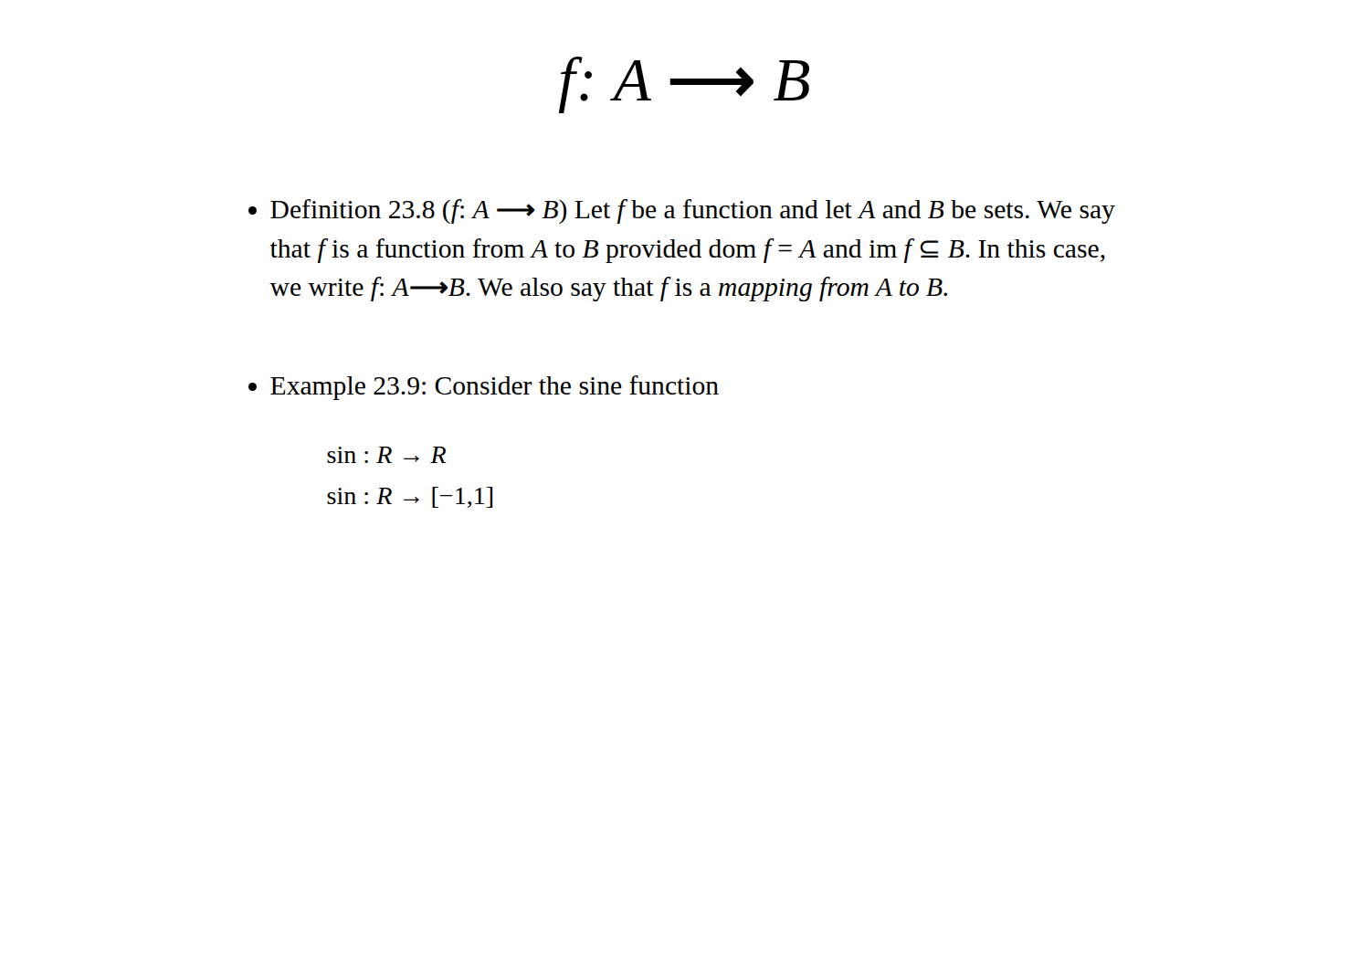f: A ⟶ B
Definition 23.8 (f: A ⟶ B) Let f be a function and let A and B be sets. We say that f is a function from A to B provided dom f = A and im f ⊆ B. In this case, we write f: A⟶B. We also say that f is a mapping from A to B.
Example 23.9: Consider the sine function
sin : R → R
sin : R → [−1,1]